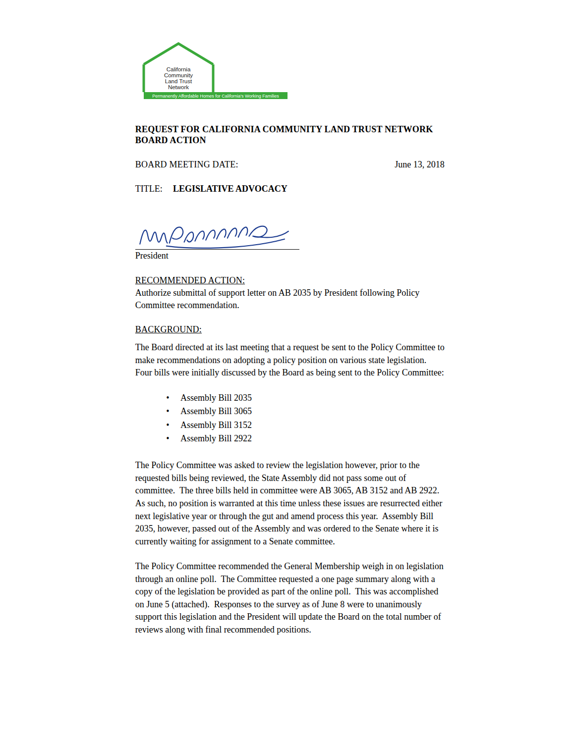California Community Land Trust Network Permanently Affordable Homes for California's Working Families
REQUEST FOR CALIFORNIA COMMUNITY LAND TRUST NETWORK
BOARD ACTION
BOARD MEETING DATE: June 13, 2018
TITLE:LEGISLATIVE ADVOCACY
President
RECOMMENDED ACTION:
Authorize submittal of support letter on AB 2035 by President following Policy Committee recommendation.
BACKGROUND:
The Board directed at its last meeting that a request be sent to the Policy Committee to make recommendations on adopting a policy position on various state legislation. Four bills were initially discussed by the Board as being sent to the Policy Committee:
Assembly Bill 2035
Assembly Bill 3065
Assembly Bill 3152
Assembly Bill 2922
The Policy Committee was asked to review the legislation however, prior to the requested bills being reviewed, the State Assembly did not pass some out of committee. The three bills held in committee were AB 3065, AB 3152 and AB 2922. As such, no position is warranted at this time unless these issues are resurrected either next legislative year or through the gut and amend process this year. Assembly Bill 2035, however, passed out of the Assembly and was ordered to the Senate where it is currently waiting for assignment to a Senate committee.
The Policy Committee recommended the General Membership weigh in on legislation through an online poll. The Committee requested a one page summary along with a copy of the legislation be provided as part of the online poll. This was accomplished on June 5 (attached). Responses to the survey as of June 8 were to unanimously support this legislation and the President will update the Board on the total number of reviews along with final recommended positions.